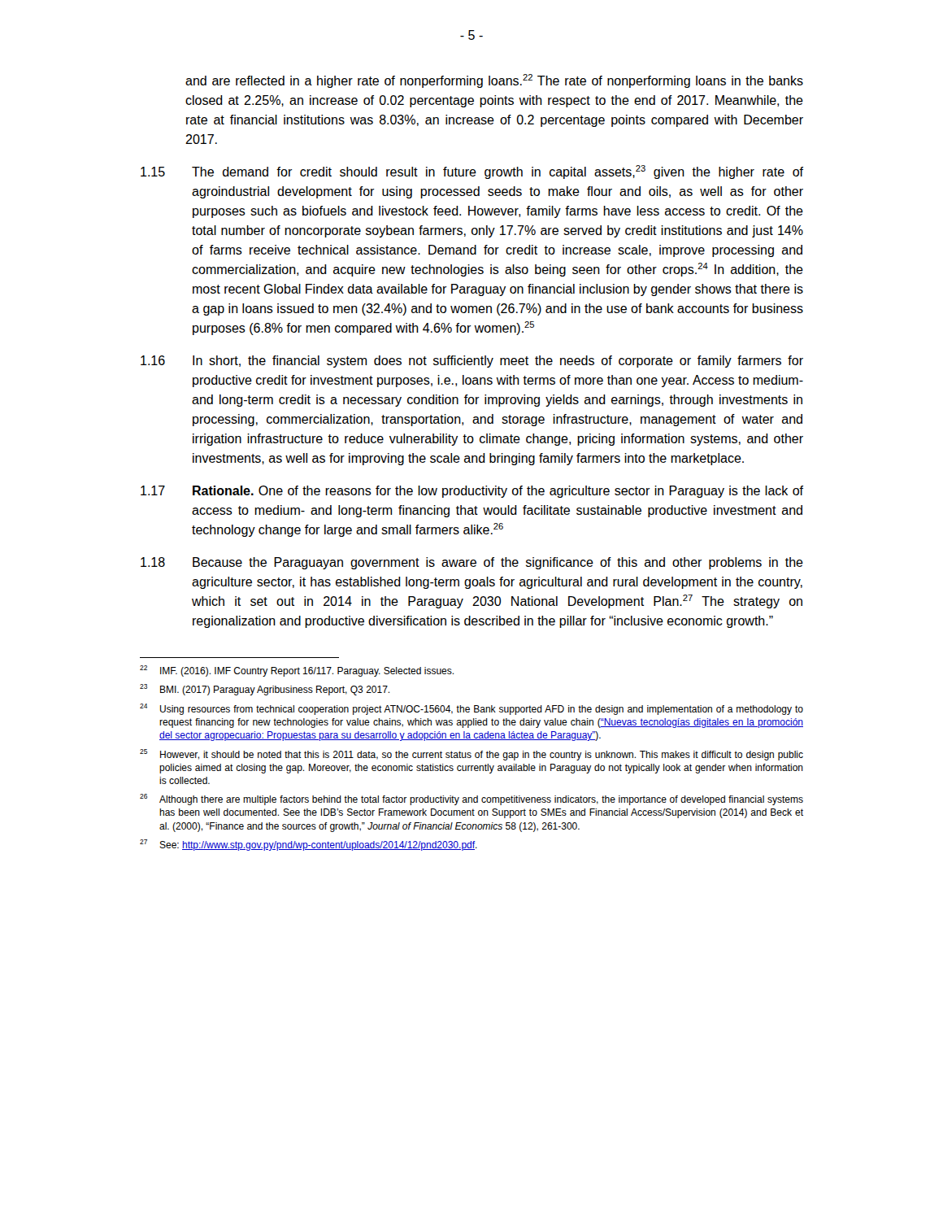- 5 -
and are reflected in a higher rate of nonperforming loans.22 The rate of nonperforming loans in the banks closed at 2.25%, an increase of 0.02 percentage points with respect to the end of 2017. Meanwhile, the rate at financial institutions was 8.03%, an increase of 0.2 percentage points compared with December 2017.
1.15
The demand for credit should result in future growth in capital assets,23 given the higher rate of agroindustrial development for using processed seeds to make flour and oils, as well as for other purposes such as biofuels and livestock feed. However, family farms have less access to credit. Of the total number of noncorporate soybean farmers, only 17.7% are served by credit institutions and just 14% of farms receive technical assistance. Demand for credit to increase scale, improve processing and commercialization, and acquire new technologies is also being seen for other crops.24 In addition, the most recent Global Findex data available for Paraguay on financial inclusion by gender shows that there is a gap in loans issued to men (32.4%) and to women (26.7%) and in the use of bank accounts for business purposes (6.8% for men compared with 4.6% for women).25
1.16
In short, the financial system does not sufficiently meet the needs of corporate or family farmers for productive credit for investment purposes, i.e., loans with terms of more than one year. Access to medium- and long-term credit is a necessary condition for improving yields and earnings, through investments in processing, commercialization, transportation, and storage infrastructure, management of water and irrigation infrastructure to reduce vulnerability to climate change, pricing information systems, and other investments, as well as for improving the scale and bringing family farmers into the marketplace.
1.17
Rationale. One of the reasons for the low productivity of the agriculture sector in Paraguay is the lack of access to medium- and long-term financing that would facilitate sustainable productive investment and technology change for large and small farmers alike.26
1.18
Because the Paraguayan government is aware of the significance of this and other problems in the agriculture sector, it has established long-term goals for agricultural and rural development in the country, which it set out in 2014 in the Paraguay 2030 National Development Plan.27 The strategy on regionalization and productive diversification is described in the pillar for “inclusive economic growth.”
22
IMF. (2016). IMF Country Report 16/117. Paraguay. Selected issues.
23
BMI. (2017) Paraguay Agribusiness Report, Q3 2017.
24
Using resources from technical cooperation project ATN/OC-15604, the Bank supported AFD in the design and implementation of a methodology to request financing for new technologies for value chains, which was applied to the dairy value chain (“Nuevas tecnologías digitales en la promoción del sector agropecuario: Propuestas para su desarrollo y adopción en la cadena láctea de Paraguay”).
25
However, it should be noted that this is 2011 data, so the current status of the gap in the country is unknown. This makes it difficult to design public policies aimed at closing the gap. Moreover, the economic statistics currently available in Paraguay do not typically look at gender when information is collected.
26
Although there are multiple factors behind the total factor productivity and competitiveness indicators, the importance of developed financial systems has been well documented. See the IDB’s Sector Framework Document on Support to SMEs and Financial Access/Supervision (2014) and Beck et al. (2000), “Finance and the sources of growth,” Journal of Financial Economics 58 (12), 261-300.
27
See: http://www.stp.gov.py/pnd/wp-content/uploads/2014/12/pnd2030.pdf.